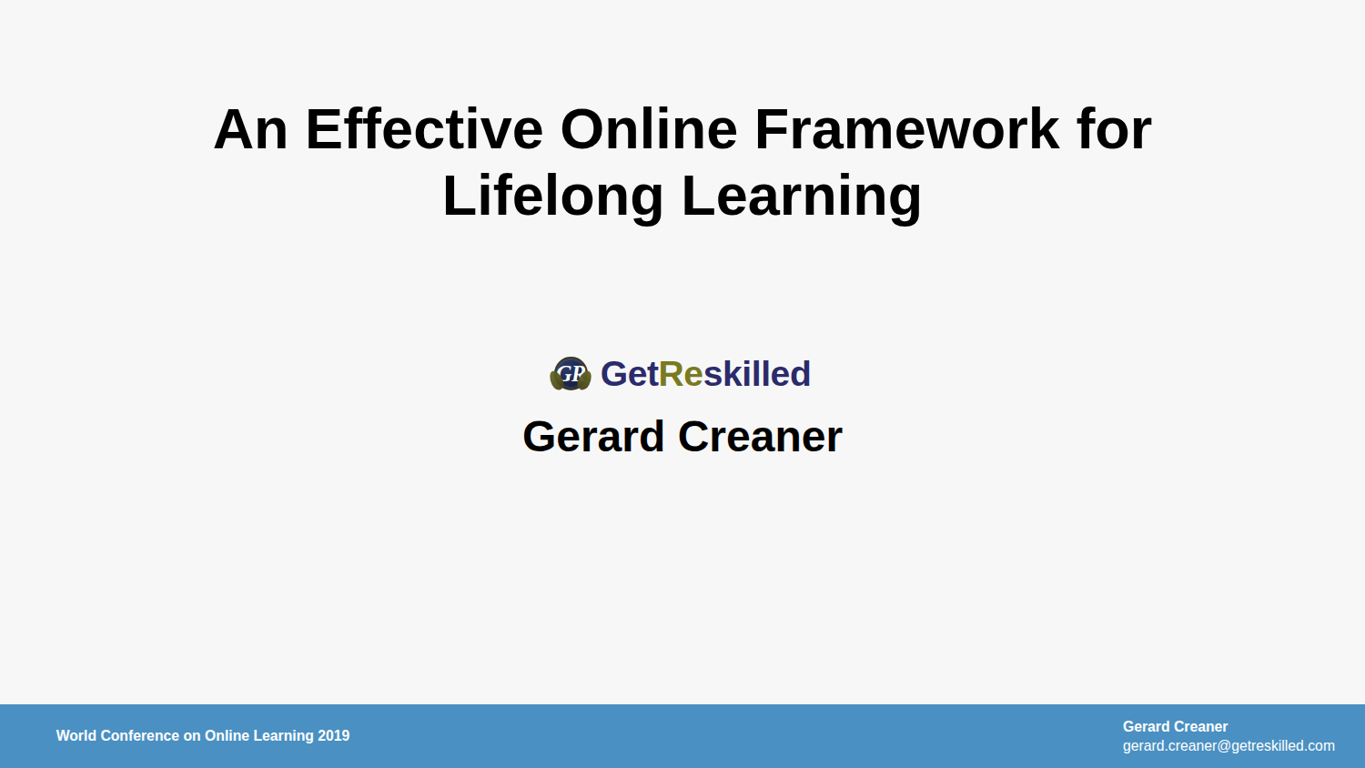An Effective Online Framework for Lifelong Learning
GR Get Re skilled
Gerard Creaner
World Conference on Online Learning 2019
Gerard Creaner gerard.creaner@getreskilled.com